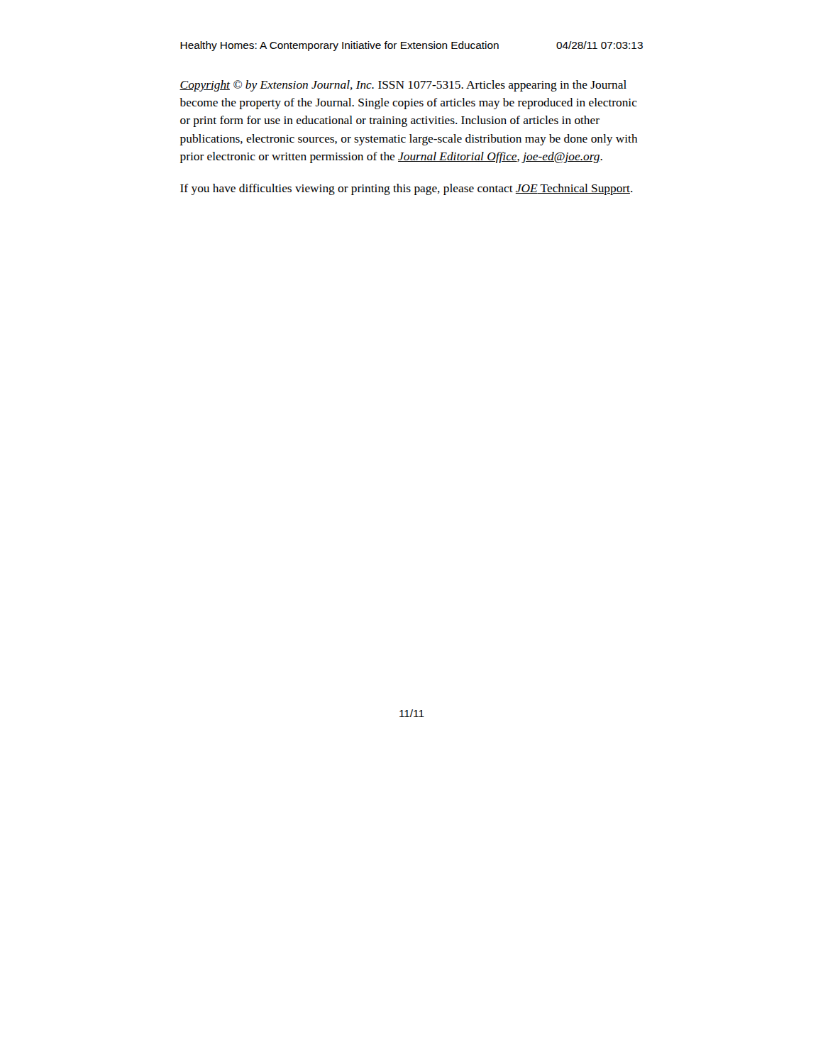Healthy Homes: A Contemporary Initiative for Extension Education 04/28/11 07:03:13
Copyright © by Extension Journal, Inc. ISSN 1077-5315. Articles appearing in the Journal become the property of the Journal. Single copies of articles may be reproduced in electronic or print form for use in educational or training activities. Inclusion of articles in other publications, electronic sources, or systematic large-scale distribution may be done only with prior electronic or written permission of the Journal Editorial Office, joe-ed@joe.org.
If you have difficulties viewing or printing this page, please contact JOE Technical Support.
11/11